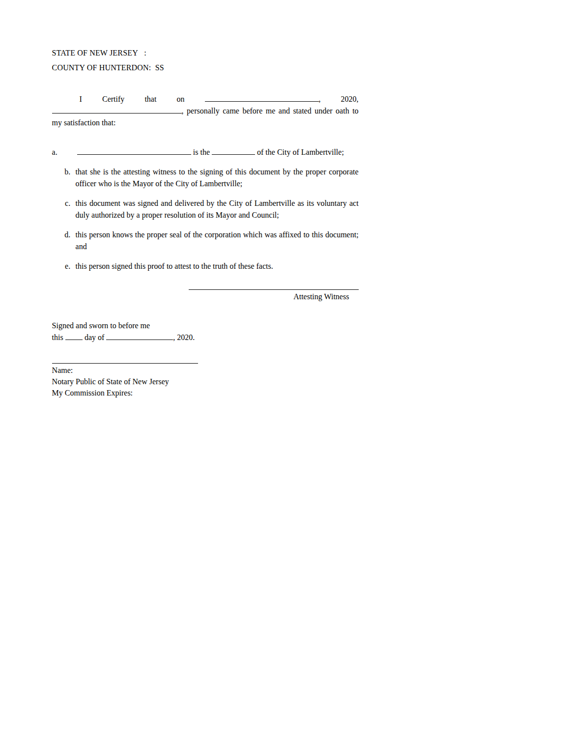STATE OF NEW JERSEY :
COUNTY OF HUNTERDON: SS
I Certify that on , 2020, , personally came before me and stated under oath to my satisfaction that:
a.
is the of the City of Lambertville;
that she is the attesting witness to the signing of this document by the proper corporate officer who is the Mayor of the City of Lambertville;
this document was signed and delivered by the City of Lambertville as its voluntary act duly authorized by a proper resolution of its Mayor and Council;
this person knows the proper seal of the corporation which was affixed to this document; and
this person signed this proof to attest to the truth of these facts.
Attesting Witness
Signed and sworn to before me
this day of , 2020.
Name:
Notary Public of State of New Jersey
My Commission Expires: